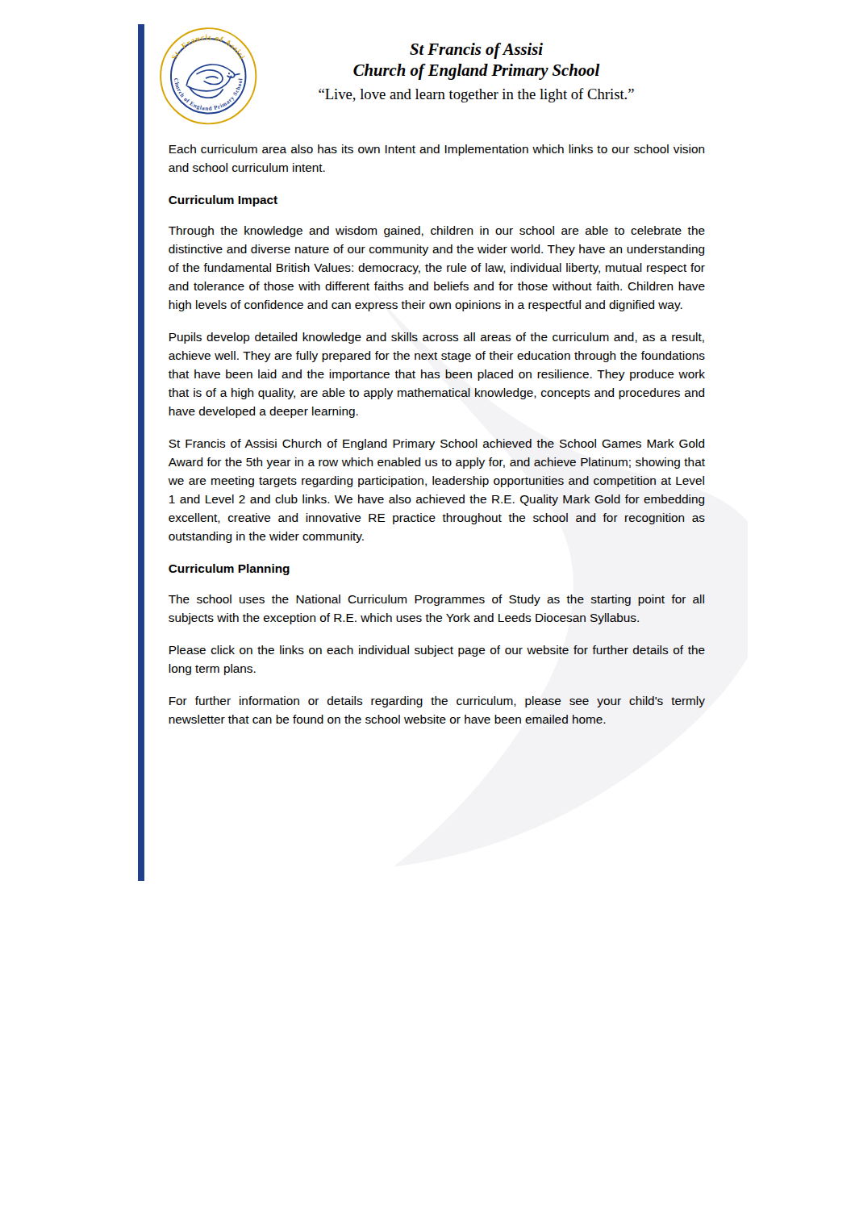St. Francis of Assisi Church of England Primary School
St Francis of Assisi
Church of England Primary School
“Live, love and learn together in the light of Christ.”
Each curriculum area also has its own Intent and Implementation which links to our school vision and school curriculum intent.
Curriculum Impact
Through the knowledge and wisdom gained, children in our school are able to celebrate the distinctive and diverse nature of our community and the wider world. They have an understanding of the fundamental British Values: democracy, the rule of law, individual liberty, mutual respect for and tolerance of those with different faiths and beliefs and for those without faith. Children have high levels of confidence and can express their own opinions in a respectful and dignified way.
Pupils develop detailed knowledge and skills across all areas of the curriculum and, as a result, achieve well. They are fully prepared for the next stage of their education through the foundations that have been laid and the importance that has been placed on resilience. They produce work that is of a high quality, are able to apply mathematical knowledge, concepts and procedures and have developed a deeper learning.
St Francis of Assisi Church of England Primary School achieved the School Games Mark Gold Award for the 5th year in a row which enabled us to apply for, and achieve Platinum; showing that we are meeting targets regarding participation, leadership opportunities and competition at Level 1 and Level 2 and club links. We have also achieved the R.E. Quality Mark Gold for embedding excellent, creative and innovative RE practice throughout the school and for recognition as outstanding in the wider community.
Curriculum Planning
The school uses the National Curriculum Programmes of Study as the starting point for all subjects with the exception of R.E. which uses the York and Leeds Diocesan Syllabus.
Please click on the links on each individual subject page of our website for further details of the long term plans.
For further information or details regarding the curriculum, please see your child's termly newsletter that can be found on the school website or have been emailed home.